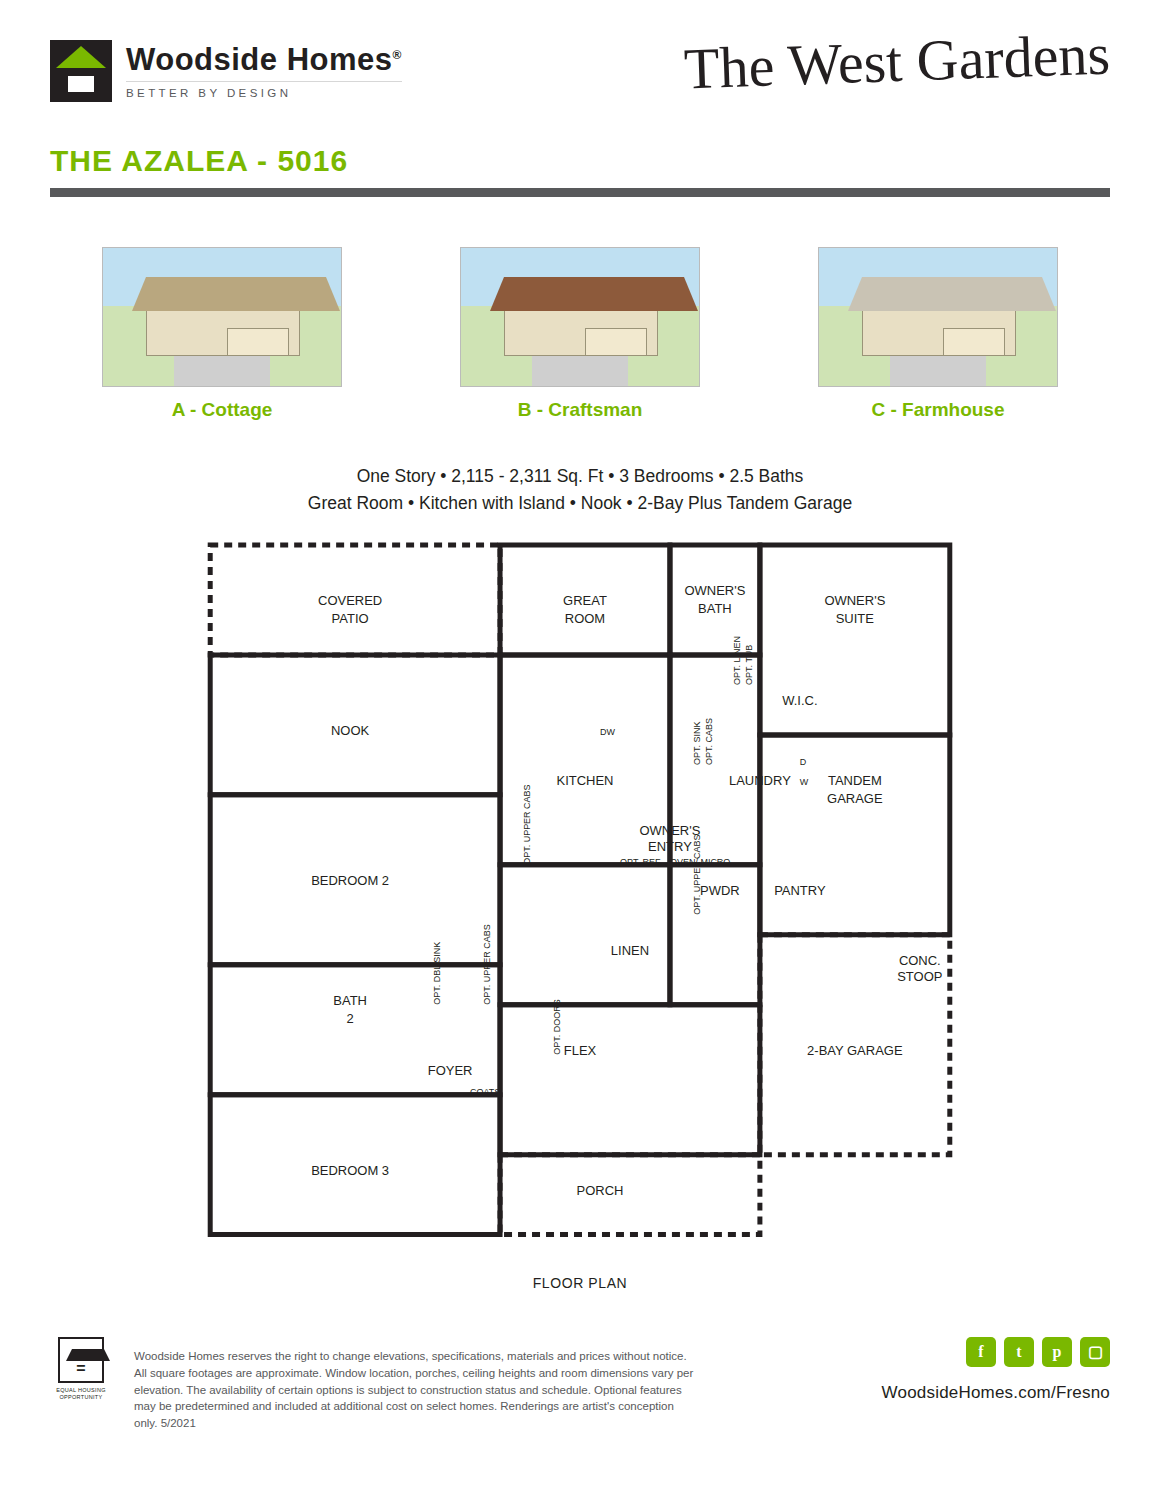Woodside Homes®
BETTER BY DESIGN
The West Gardens
THE AZALEA - 5016
A - Cottage
B - Craftsman
C - Farmhouse
One Story • 2,115 - 2,311 Sq. Ft • 3 Bedrooms • 2.5 Baths
Great Room • Kitchen with Island • Nook • 2-Bay Plus Tandem Garage
COVERED PATIO GREAT ROOM OWNER'S BATH OWNER'S SUITE NOOK KITCHEN W.I.C. TANDEM GARAGE BEDROOM 2 LAUNDRY OWNER'S ENTRY BATH 2 PWDR PANTRY LINEN FLEX FOYER 2-BAY GARAGE BEDROOM 3 PORCH CONC. STOOP OPT. LINEN OPT. TUB OPT. UPPER CABS OPT. SINK OPT. CABS OPT. UPPER CABS OPT. DBL SINK OPT. UPPER CABS OPT. DOORS OPT. REF OVEN/ MICRO DW D W COATS
FLOOR PLAN
EQUAL HOUSING
OPPORTUNITY
Woodside Homes reserves the right to change elevations, specifications, materials and prices without notice. All square footages are approximate. Window location, porches, ceiling heights and room dimensions vary per elevation. The availability of certain options is subject to construction status and schedule. Optional features may be predetermined and included at additional cost on select homes. Renderings are artist's conception only. 5/2021
f t p ▢
WoodsideHomes.com/Fresno